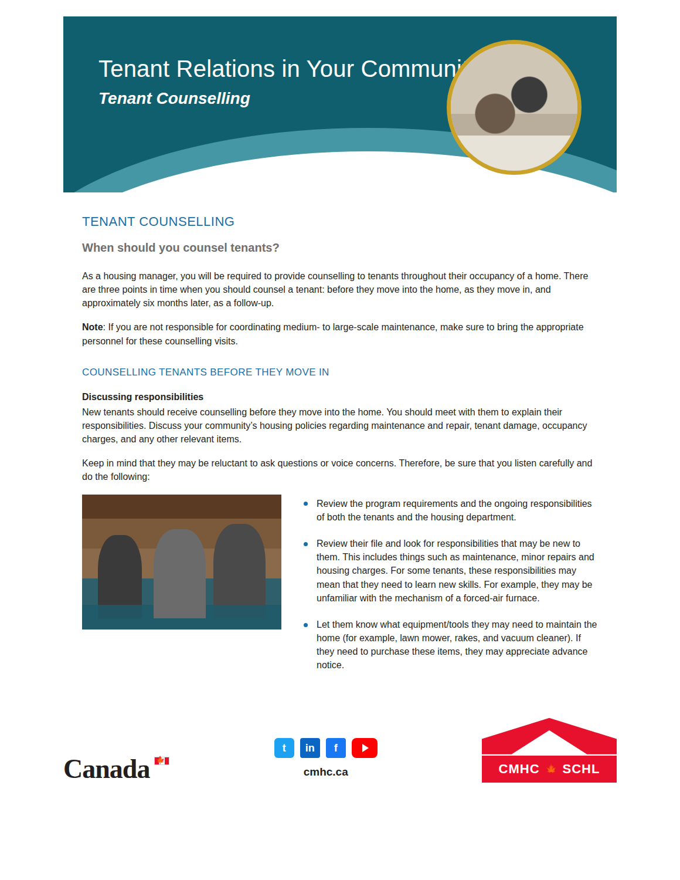Tenant Relations in Your Community
Tenant Counselling
Tenant Counselling
When should you counsel tenants?
As a housing manager, you will be required to provide counselling to tenants throughout their occupancy of a home. There are three points in time when you should counsel a tenant: before they move into the home, as they move in, and approximately six months later, as a follow-up.
Note: If you are not responsible for coordinating medium- to large-scale maintenance, make sure to bring the appropriate personnel for these counselling visits.
Counselling tenants before they move in
Discussing responsibilities
New tenants should receive counselling before they move into the home. You should meet with them to explain their responsibilities. Discuss your community’s housing policies regarding maintenance and repair, tenant damage, occupancy charges, and any other relevant items.
Keep in mind that they may be reluctant to ask questions or voice concerns. Therefore, be sure that you listen carefully and do the following:
Review the program requirements and the ongoing responsibilities of both the tenants and the housing department.
Review their file and look for responsibilities that may be new to them. This includes things such as maintenance, minor repairs and housing charges. For some tenants, these responsibilities may mean that they need to learn new skills. For example, they may be unfamiliar with the mechanism of a forced-air furnace.
Let them know what equipment/tools they may need to maintain the home (for example, lawn mower, rakes, and vacuum cleaner). If they need to purchase these items, they may appreciate advance notice.
Canada 🍁
t in f
cmhc.ca
CMHC 🍁 SCHL